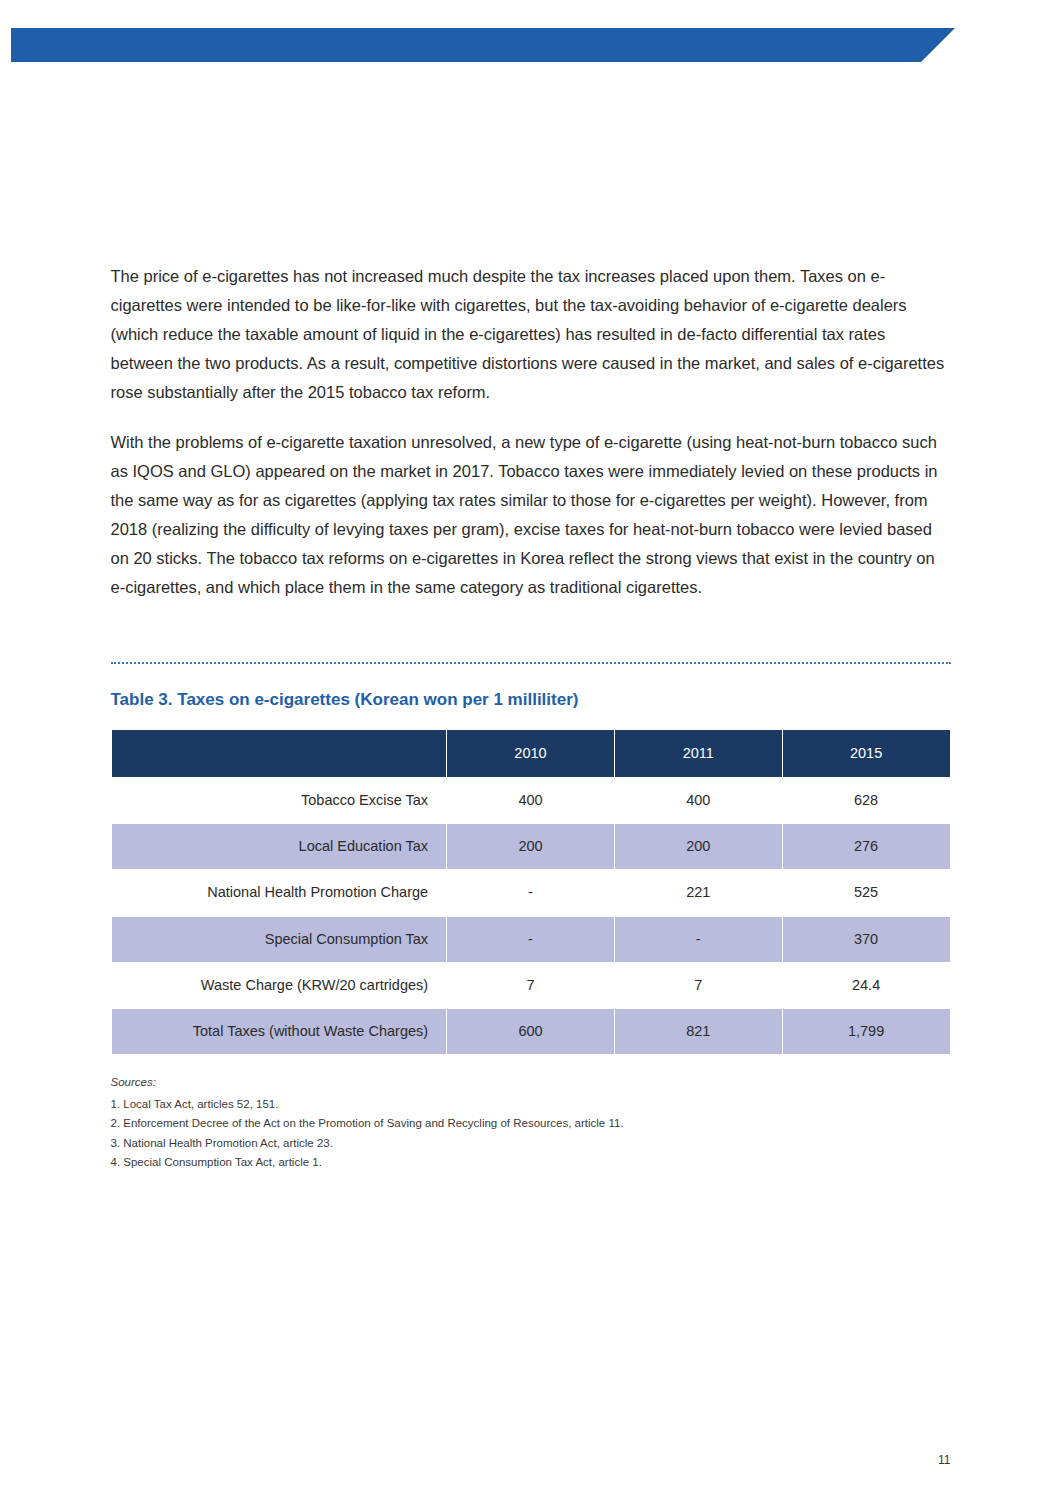The price of e-cigarettes has not increased much despite the tax increases placed upon them. Taxes on e-cigarettes were intended to be like-for-like with cigarettes, but the tax-avoiding behavior of e-cigarette dealers (which reduce the taxable amount of liquid in the e-cigarettes) has resulted in de-facto differential tax rates between the two products. As a result, competitive distortions were caused in the market, and sales of e-cigarettes rose substantially after the 2015 tobacco tax reform.
With the problems of e-cigarette taxation unresolved, a new type of e-cigarette (using heat-not-burn tobacco such as IQOS and GLO) appeared on the market in 2017. Tobacco taxes were immediately levied on these products in the same way as for as cigarettes (applying tax rates similar to those for e-cigarettes per weight). However, from 2018 (realizing the difficulty of levying taxes per gram), excise taxes for heat-not-burn tobacco were levied based on 20 sticks. The tobacco tax reforms on e-cigarettes in Korea reflect the strong views that exist in the country on e-cigarettes, and which place them in the same category as traditional cigarettes.
Table 3. Taxes on e-cigarettes (Korean won per 1 milliliter)
| | 2010 | 2011 | 2015 |
| --- | --- | --- | --- |
| Tobacco Excise Tax | 400 | 400 | 628 |
| Local Education Tax | 200 | 200 | 276 |
| National Health Promotion Charge | - | 221 | 525 |
| Special Consumption Tax | - | - | 370 |
| Waste Charge (KRW/20 cartridges) | 7 | 7 | 24.4 |
| Total Taxes (without Waste Charges) | 600 | 821 | 1,799 |
Sources:
1. Local Tax Act, articles 52, 151.
2. Enforcement Decree of the Act on the Promotion of Saving and Recycling of Resources, article 11.
3. National Health Promotion Act, article 23.
4. Special Consumption Tax Act, article 1.
11